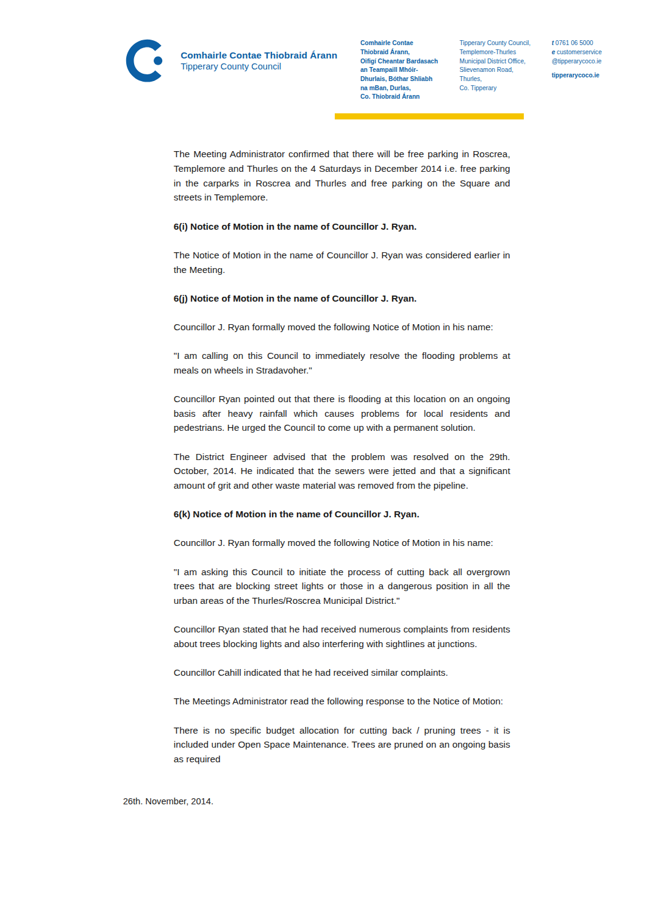Comhairle Contae Thiobraid Árann
Tipperary County Council
Comhairle Contae
Thiobraid Árann,
Oifigí Cheantar Bardasach
an Teampaill Mhóir-
Dhurlais, Bóthar Shliabh
na mBan, Durlas,
Co. Thiobraid Árann
Tipperary County Council,
Templemore-Thurles
Municipal District Office,
Slievenamon Road,
Thurles,
Co. Tipperary
t 0761 06 5000
e customerservice
@tipperarycoco.ie
tipperarycoco.ie
The Meeting Administrator confirmed that there will be free parking in Roscrea, Templemore and Thurles on the 4 Saturdays in December 2014 i.e. free parking in the carparks in Roscrea and Thurles and free parking on the Square and streets in Templemore.
6(i) Notice of Motion in the name of Councillor J. Ryan.
The Notice of Motion in the name of Councillor J. Ryan was considered earlier in the Meeting.
6(j) Notice of Motion in the name of Councillor J. Ryan.
Councillor J. Ryan formally moved the following Notice of Motion in his name:
"I am calling on this Council to immediately resolve the flooding problems at meals on wheels in Stradavoher."
Councillor Ryan pointed out that there is flooding at this location on an ongoing basis after heavy rainfall which causes problems for local residents and pedestrians. He urged the Council to come up with a permanent solution.
The District Engineer advised that the problem was resolved on the 29th. October, 2014. He indicated that the sewers were jetted and that a significant amount of grit and other waste material was removed from the pipeline.
6(k) Notice of Motion in the name of Councillor J. Ryan.
Councillor J. Ryan formally moved the following Notice of Motion in his name:
"I am asking this Council to initiate the process of cutting back all overgrown trees that are blocking street lights or those in a dangerous position in all the urban areas of the Thurles/Roscrea Municipal District."
Councillor Ryan stated that he had received numerous complaints from residents about trees blocking lights and also interfering with sightlines at junctions.
Councillor Cahill indicated that he had received similar complaints.
The Meetings Administrator read the following response to the Notice of Motion:
There is no specific budget allocation for cutting back / pruning trees - it is included under Open Space Maintenance. Trees are pruned on an ongoing basis as required
26th. November, 2014.